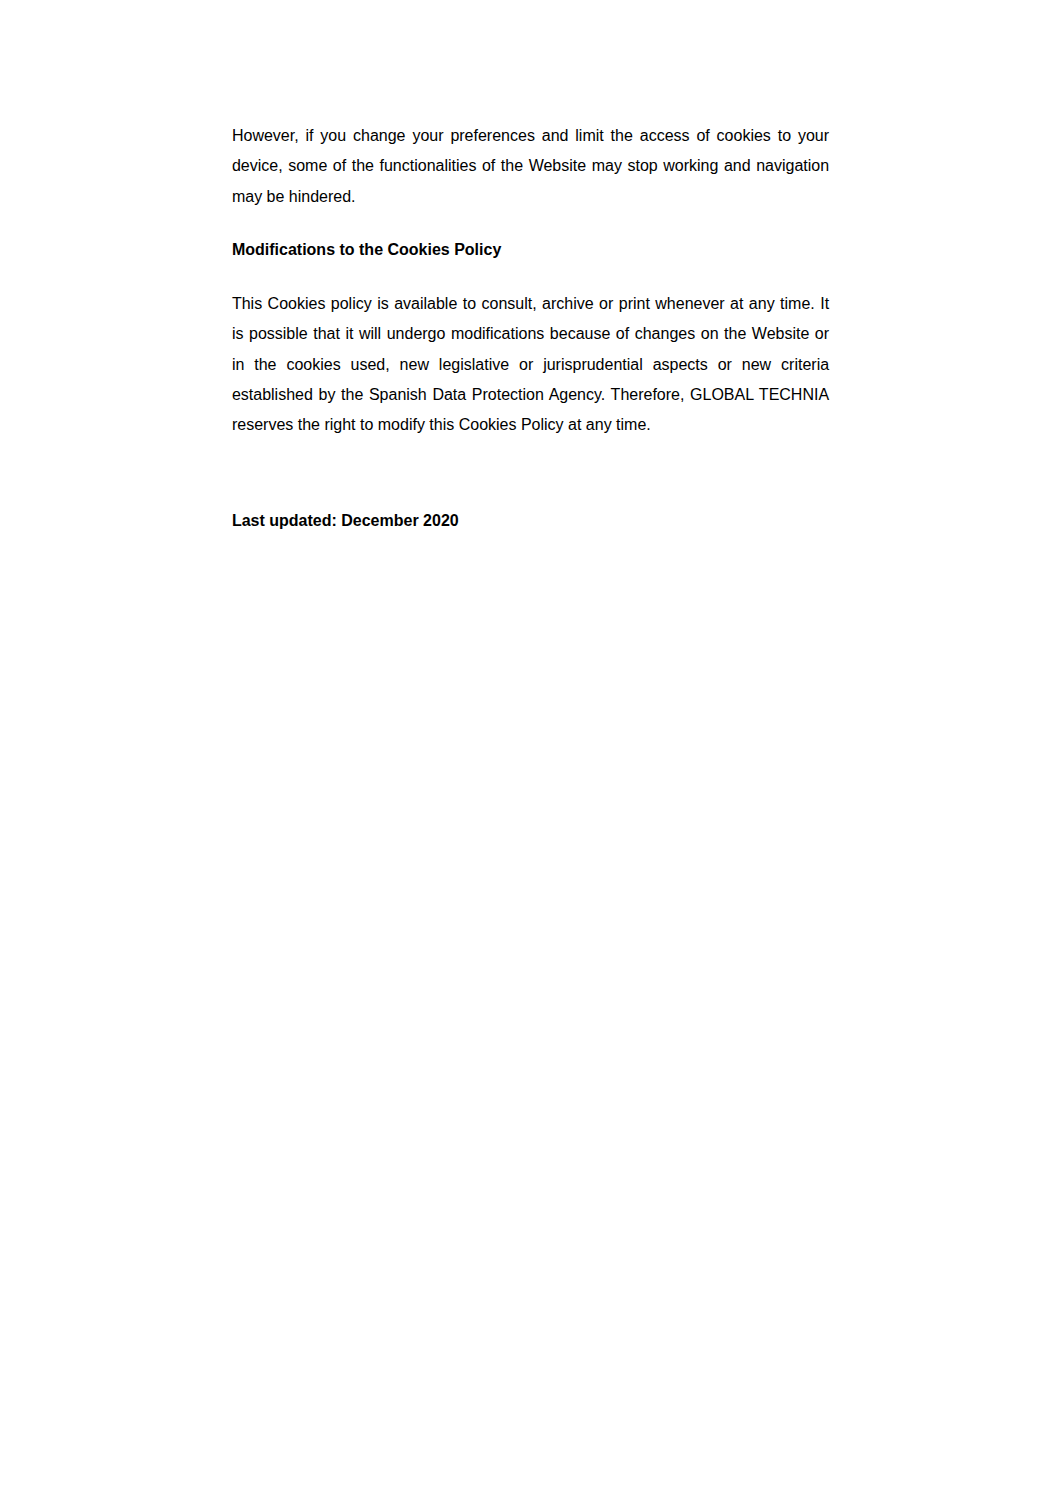However, if you change your preferences and limit the access of cookies to your device, some of the functionalities of the Website may stop working and navigation may be hindered.
Modifications to the Cookies Policy
This Cookies policy is available to consult, archive or print whenever at any time. It is possible that it will undergo modifications because of changes on the Website or in the cookies used, new legislative or jurisprudential aspects or new criteria established by the Spanish Data Protection Agency. Therefore, GLOBAL TECHNIA reserves the right to modify this Cookies Policy at any time.
Last updated: December 2020